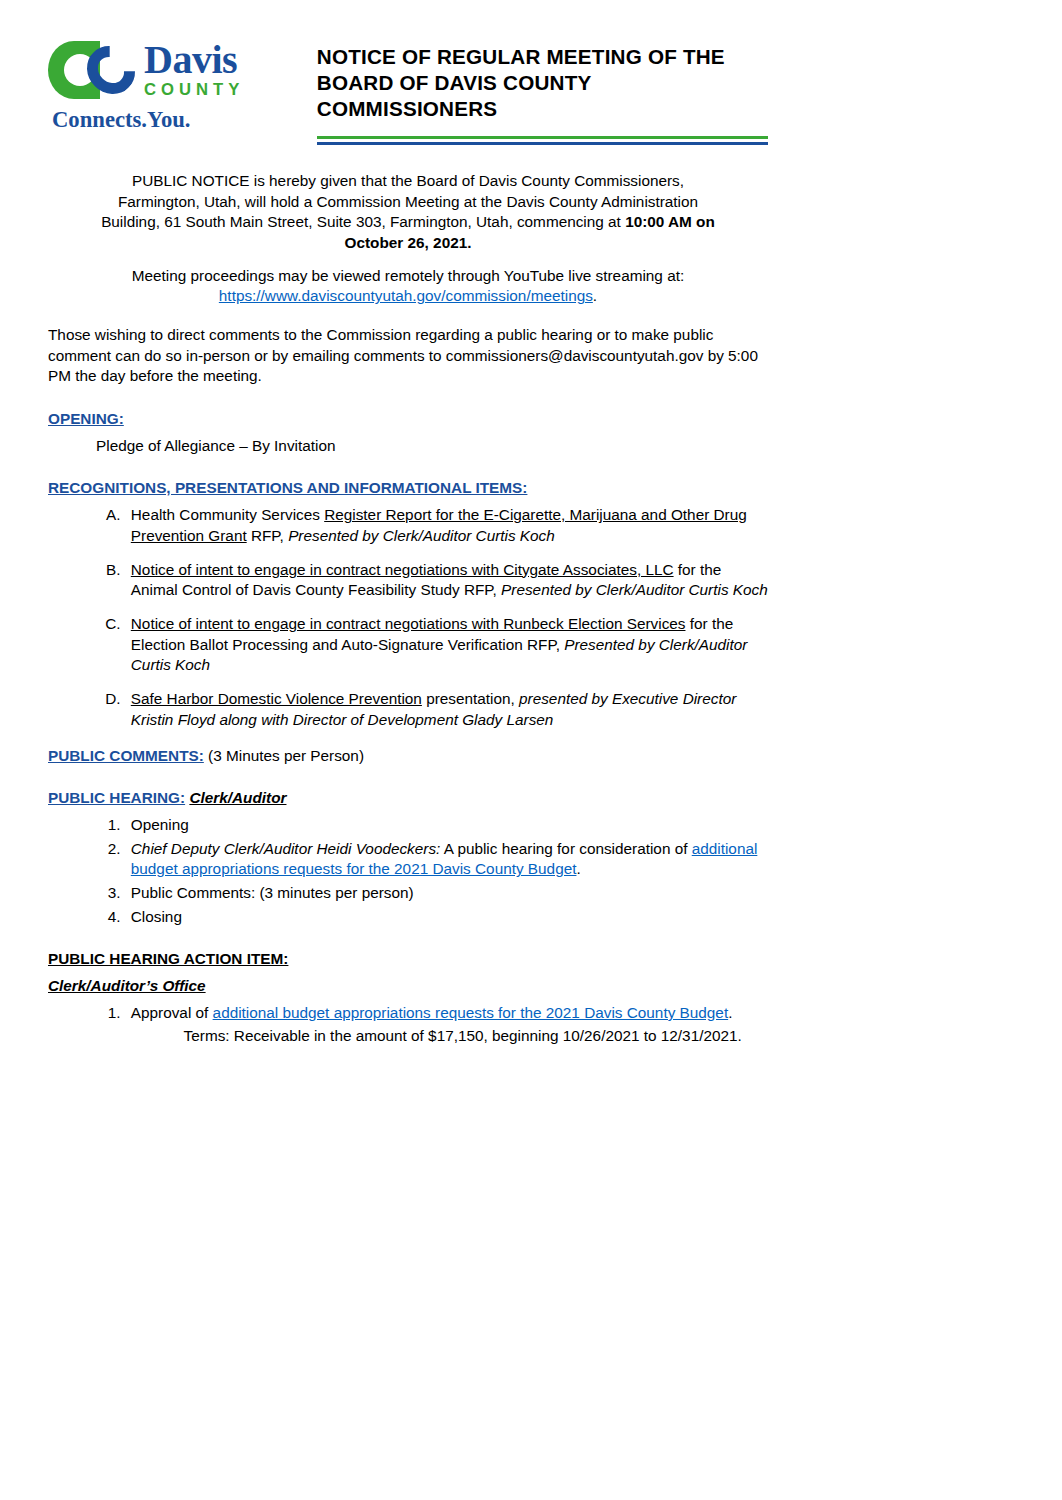Davis
COUNTY
Connects.You.
NOTICE OF REGULAR MEETING OF THE
BOARD OF DAVIS COUNTY COMMISSIONERS
PUBLIC NOTICE is hereby given that the Board of Davis County Commissioners, Farmington, Utah, will hold a Commission Meeting at the Davis County Administration Building, 61 South Main Street, Suite 303, Farmington, Utah, commencing at 10:00 AM on October 26, 2021.
Meeting proceedings may be viewed remotely through YouTube live streaming at:
https://www.daviscountyutah.gov/commission/meetings.
Those wishing to direct comments to the Commission regarding a public hearing or to make public comment can do so in-person or by emailing comments to commissioners@daviscountyutah.gov by 5:00 PM the day before the meeting.
OPENING:
Pledge of Allegiance – By Invitation
RECOGNITIONS, PRESENTATIONS AND INFORMATIONAL ITEMS:
Health Community Services Register Report for the E-Cigarette, Marijuana and Other Drug Prevention Grant RFP, Presented by Clerk/Auditor Curtis Koch
Notice of intent to engage in contract negotiations with Citygate Associates, LLC for the Animal Control of Davis County Feasibility Study RFP, Presented by Clerk/Auditor Curtis Koch
Notice of intent to engage in contract negotiations with Runbeck Election Services for the Election Ballot Processing and Auto-Signature Verification RFP, Presented by Clerk/Auditor Curtis Koch
Safe Harbor Domestic Violence Prevention presentation, presented by Executive Director Kristin Floyd along with Director of Development Glady Larsen
PUBLIC COMMENTS: (3 Minutes per Person)
PUBLIC HEARING: Clerk/Auditor
Opening
Chief Deputy Clerk/Auditor Heidi Voodeckers: A public hearing for consideration of additional budget appropriations requests for the 2021 Davis County Budget.
Public Comments: (3 minutes per person)
Closing
PUBLIC HEARING ACTION ITEM:
Clerk/Auditor’s Office
Approval of additional budget appropriations requests for the 2021 Davis County Budget.
Terms: Receivable in the amount of $17,150, beginning 10/26/2021 to 12/31/2021.